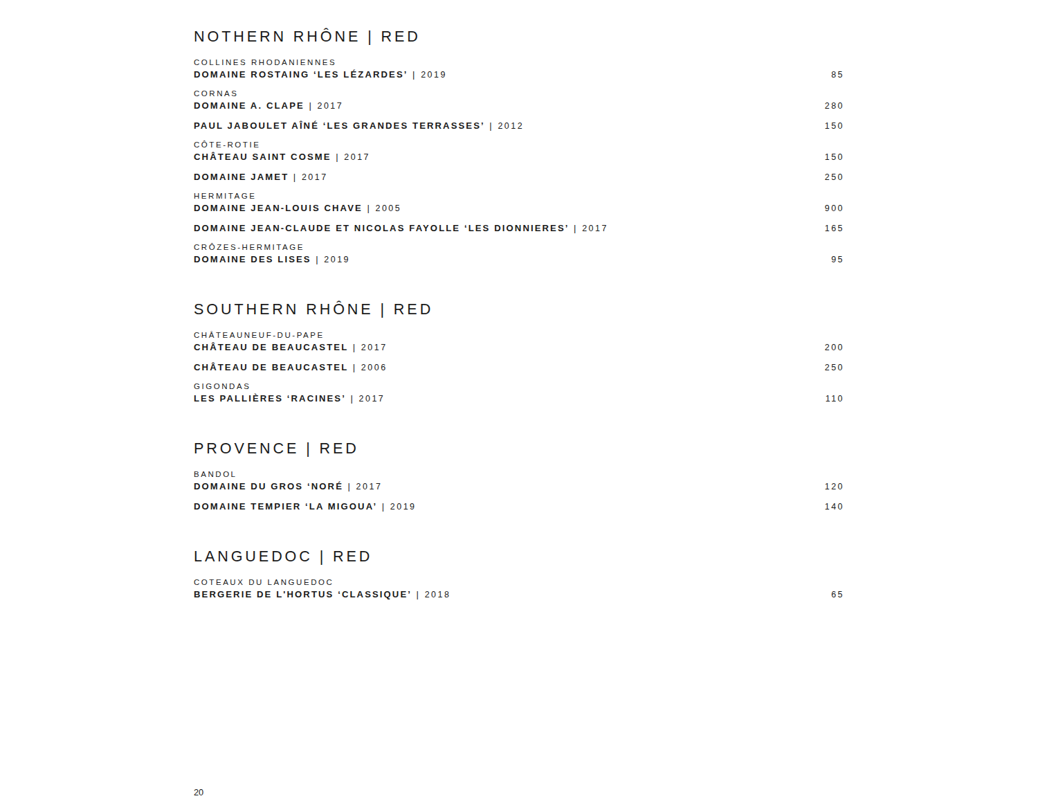Nothern Rhône | Red
Collines Rhodaniennes
Domaine Rostaing ‘Les Lézardes’ | 2019 85
Cornas
Domaine A. Clape | 2017 280
Paul Jaboulet Aîné ‘Les Grandes Terrasses’ | 2012 150
Côte-Rotie
Château Saint Cosme | 2017 150
Domaine Jamet | 2017 250
Hermitage
Domaine Jean-Louis Chave | 2005 900
Domaine Jean-Claude et Nicolas Fayolle ‘Les Dionnieres’ | 2017 165
Crôzes-Hermitage
Domaine des Lises | 2019 95
Southern Rhône | Red
Châteauneuf-du-Pape
Château de Beaucastel | 2017 200
Château de Beaucastel | 2006 250
Gigondas
Les Pallières ‘Racines’ | 2017 110
Provence | Red
Bandol
Domaine du Gros ‘Noré | 2017 120
Domaine Tempier ‘La Migoua’ | 2019 140
Languedoc | Red
Coteaux du Languedoc
Bergerie de l'Hortus ‘Classique’ | 2018 65
20